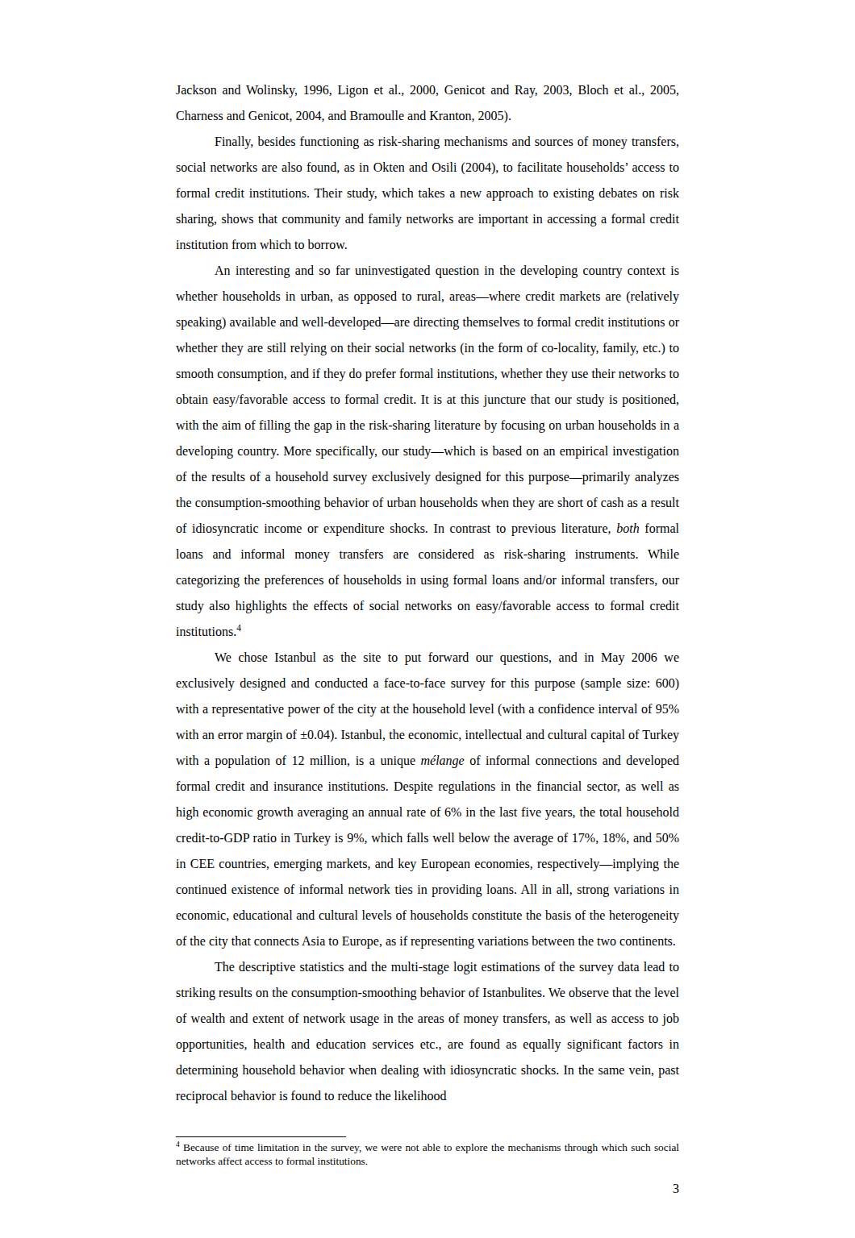Jackson and Wolinsky, 1996, Ligon et al., 2000, Genicot and Ray, 2003, Bloch et al., 2005, Charness and Genicot, 2004, and Bramoulle and Kranton, 2005).
Finally, besides functioning as risk-sharing mechanisms and sources of money transfers, social networks are also found, as in Okten and Osili (2004), to facilitate households’ access to formal credit institutions. Their study, which takes a new approach to existing debates on risk sharing, shows that community and family networks are important in accessing a formal credit institution from which to borrow.
An interesting and so far uninvestigated question in the developing country context is whether households in urban, as opposed to rural, areas—where credit markets are (relatively speaking) available and well-developed—are directing themselves to formal credit institutions or whether they are still relying on their social networks (in the form of co-locality, family, etc.) to smooth consumption, and if they do prefer formal institutions, whether they use their networks to obtain easy/favorable access to formal credit. It is at this juncture that our study is positioned, with the aim of filling the gap in the risk-sharing literature by focusing on urban households in a developing country. More specifically, our study—which is based on an empirical investigation of the results of a household survey exclusively designed for this purpose—primarily analyzes the consumption-smoothing behavior of urban households when they are short of cash as a result of idiosyncratic income or expenditure shocks. In contrast to previous literature, both formal loans and informal money transfers are considered as risk-sharing instruments. While categorizing the preferences of households in using formal loans and/or informal transfers, our study also highlights the effects of social networks on easy/favorable access to formal credit institutions.4
We chose Istanbul as the site to put forward our questions, and in May 2006 we exclusively designed and conducted a face-to-face survey for this purpose (sample size: 600) with a representative power of the city at the household level (with a confidence interval of 95% with an error margin of ±0.04). Istanbul, the economic, intellectual and cultural capital of Turkey with a population of 12 million, is a unique mélange of informal connections and developed formal credit and insurance institutions. Despite regulations in the financial sector, as well as high economic growth averaging an annual rate of 6% in the last five years, the total household credit-to-GDP ratio in Turkey is 9%, which falls well below the average of 17%, 18%, and 50% in CEE countries, emerging markets, and key European economies, respectively—implying the continued existence of informal network ties in providing loans. All in all, strong variations in economic, educational and cultural levels of households constitute the basis of the heterogeneity of the city that connects Asia to Europe, as if representing variations between the two continents.
The descriptive statistics and the multi-stage logit estimations of the survey data lead to striking results on the consumption-smoothing behavior of Istanbulites. We observe that the level of wealth and extent of network usage in the areas of money transfers, as well as access to job opportunities, health and education services etc., are found as equally significant factors in determining household behavior when dealing with idiosyncratic shocks. In the same vein, past reciprocal behavior is found to reduce the likelihood
4 Because of time limitation in the survey, we were not able to explore the mechanisms through which such social networks affect access to formal institutions.
3